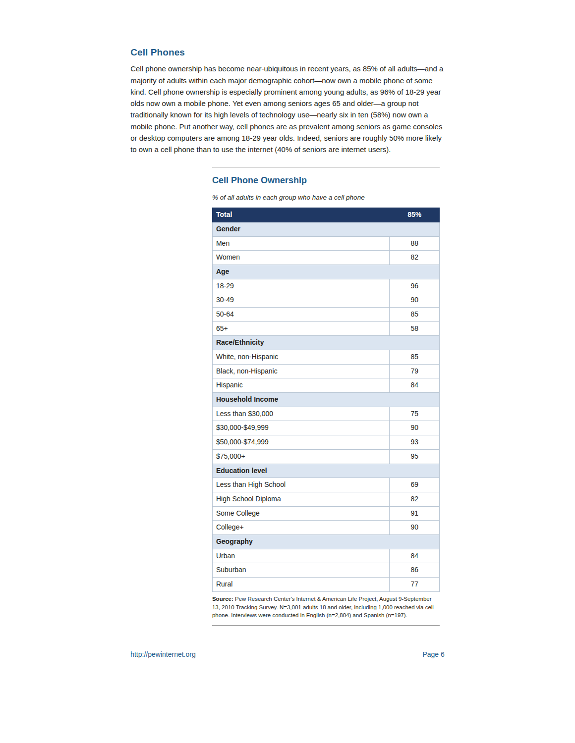Cell Phones
Cell phone ownership has become near-ubiquitous in recent years, as 85% of all adults—and a majority of adults within each major demographic cohort—now own a mobile phone of some kind. Cell phone ownership is especially prominent among young adults, as 96% of 18-29 year olds now own a mobile phone. Yet even among seniors ages 65 and older—a group not traditionally known for its high levels of technology use—nearly six in ten (58%) now own a mobile phone. Put another way, cell phones are as prevalent among seniors as game consoles or desktop computers are among 18-29 year olds. Indeed, seniors are roughly 50% more likely to own a cell phone than to use the internet (40% of seniors are internet users).
Cell Phone Ownership
% of all adults in each group who have a cell phone
| Total | 85% |
| Gender |
| Men | 88 |
| Women | 82 |
| Age |
| 18-29 | 96 |
| 30-49 | 90 |
| 50-64 | 85 |
| 65+ | 58 |
| Race/Ethnicity |
| White, non-Hispanic | 85 |
| Black, non-Hispanic | 79 |
| Hispanic | 84 |
| Household Income |
| Less than $30,000 | 75 |
| $30,000-$49,999 | 90 |
| $50,000-$74,999 | 93 |
| $75,000+ | 95 |
| Education level |
| Less than High School | 69 |
| High School Diploma | 82 |
| Some College | 91 |
| College+ | 90 |
| Geography |
| Urban | 84 |
| Suburban | 86 |
| Rural | 77 |
Source: Pew Research Center's Internet & American Life Project, August 9-September 13, 2010 Tracking Survey. N=3,001 adults 18 and older, including 1,000 reached via cell phone. Interviews were conducted in English (n=2,804) and Spanish (n=197).
http://pewinternet.org Page 6